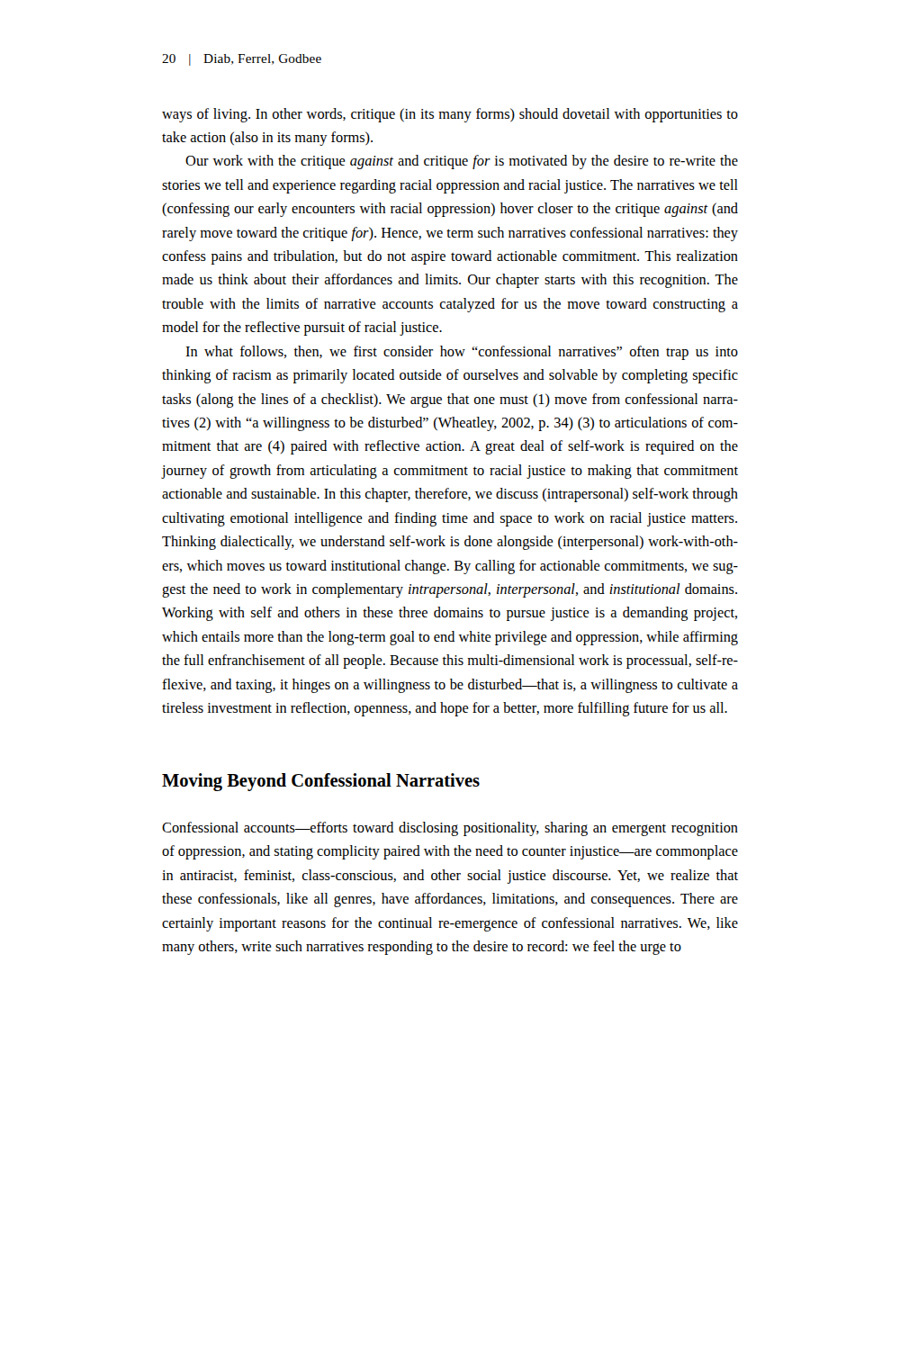20|Diab, Ferrel, Godbee
ways of living. In other words, critique (in its many forms) should dovetail with opportunities to take action (also in its many forms).
Our work with the critique against and critique for is motivated by the desire to re-write the stories we tell and experience regarding racial oppression and racial justice. The narratives we tell (confessing our early encounters with racial oppression) hover closer to the critique against (and rarely move toward the critique for). Hence, we term such narratives confessional narratives: they confess pains and tribulation, but do not aspire toward actionable commitment. This realization made us think about their affordances and limits. Our chapter starts with this recognition. The trouble with the limits of narrative accounts catalyzed for us the move toward constructing a model for the reflective pursuit of racial justice.
In what follows, then, we first consider how “confessional narratives” often trap us into thinking of racism as primarily located outside of ourselves and solvable by completing specific tasks (along the lines of a checklist). We argue that one must (1) move from confessional narratives (2) with “a willingness to be disturbed” (Wheatley, 2002, p. 34) (3) to articulations of commitment that are (4) paired with reflective action. A great deal of self-work is required on the journey of growth from articulating a commitment to racial justice to making that commitment actionable and sustainable. In this chapter, therefore, we discuss (intrapersonal) self-work through cultivating emotional intelligence and finding time and space to work on racial justice matters. Thinking dialectically, we understand self-work is done alongside (interpersonal) work-with-others, which moves us toward institutional change. By calling for actionable commitments, we suggest the need to work in complementary intrapersonal, interpersonal, and institutional domains. Working with self and others in these three domains to pursue justice is a demanding project, which entails more than the long-term goal to end white privilege and oppression, while affirming the full enfranchisement of all people. Because this multi-dimensional work is processual, self-reflexive, and taxing, it hinges on a willingness to be disturbed—that is, a willingness to cultivate a tireless investment in reflection, openness, and hope for a better, more fulfilling future for us all.
Moving Beyond Confessional Narratives
Confessional accounts—efforts toward disclosing positionality, sharing an emergent recognition of oppression, and stating complicity paired with the need to counter injustice—are commonplace in antiracist, feminist, class-conscious, and other social justice discourse. Yet, we realize that these confessionals, like all genres, have affordances, limitations, and consequences. There are certainly important reasons for the continual re-emergence of confessional narratives. We, like many others, write such narratives responding to the desire to record: we feel the urge to